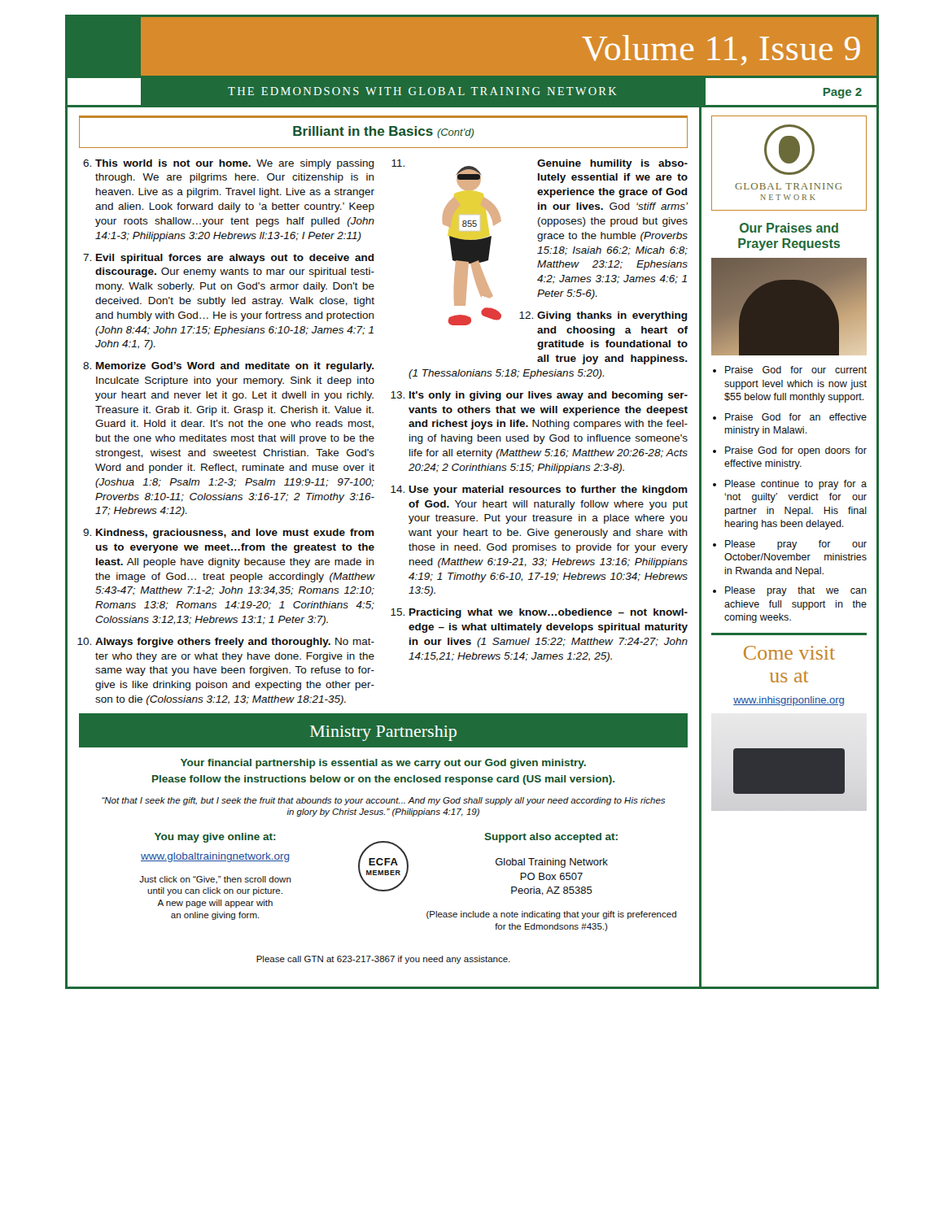Volume 11, Issue 9
THE EDMONDSONS WITH GLOBAL TRAINING NETWORK
Page 2
Brilliant in the Basics (Cont'd)
This world is not our home. We are simply passing through. We are pilgrims here. Our citizenship is in heaven. Live as a pilgrim. Travel light. Live as a stranger and alien. Look forward daily to ‘a better country.’ Keep your roots shallow…your tent pegs half pulled (John 14:1-3; Philippians 3:20 Hebrews ll:13-16; I Peter 2:11)
Evil spiritual forces are always out to deceive and discourage. Our enemy wants to mar our spiritual testimony. Walk soberly. Put on God's armor daily. Don't be deceived. Don't be subtly led astray. Walk close, tight and humbly with God… He is your fortress and protection (John 8:44; John 17:15; Ephesians 6:10-18; James 4:7; 1 John 4:1, 7).
Memorize God’s Word and meditate on it regularly. Inculcate Scripture into your memory. Sink it deep into your heart and never let it go. Let it dwell in you richly. Treasure it. Grab it. Grip it. Grasp it. Cherish it. Value it. Guard it. Hold it dear. It's not the one who reads most, but the one who meditates most that will prove to be the strongest, wisest and sweetest Christian. Take God's Word and ponder it. Reflect, ruminate and muse over it (Joshua 1:8; Psalm 1:2-3; Psalm 119:9-11; 97-100; Proverbs 8:10-11; Colossians 3:16-17; 2 Timothy 3:16-17; Hebrews 4:12).
Kindness, graciousness, and love must exude from us to everyone we meet…from the greatest to the least. All people have dignity because they are made in the image of God… treat people accordingly (Matthew 5:43-47; Matthew 7:1-2; John 13:34,35; Romans 12:10; Romans 13:8; Romans 14:19-20; 1 Corinthians 4:5; Colossians 3:12,13; Hebrews 13:1; 1 Peter 3:7).
Always forgive others freely and thoroughly. No matter who they are or what they have done. Forgive in the same way that you have been forgiven. To refuse to forgive is like drinking poison and expecting the other person to die (Colossians 3:12, 13; Matthew 18:21-35).
855
Genuine humility is absolutely essential if we are to experience the grace of God in our lives. God ‘stiff arms’ (opposes) the proud but gives grace to the humble (Proverbs 15:18; Isaiah 66:2; Micah 6:8; Matthew 23:12; Ephesians 4:2; James 3:13; James 4:6; 1 Peter 5:5-6).
Giving thanks in everything and choosing a heart of gratitude is foundational to all true joy and happiness. (1 Thessalonians 5:18; Ephesians 5:20).
It's only in giving our lives away and becoming servants to others that we will experience the deepest and richest joys in life. Nothing compares with the feeling of having been used by God to influence someone's life for all eternity (Matthew 5:16; Matthew 20:26-28; Acts 20:24; 2 Corinthians 5:15; Philippians 2:3-8).
Use your material resources to further the kingdom of God. Your heart will naturally follow where you put your treasure. Put your treasure in a place where you want your heart to be. Give generously and share with those in need. God promises to provide for your every need (Matthew 6:19-21, 33; Hebrews 13:16; Philippians 4:19; 1 Timothy 6:6-10, 17-19; Hebrews 10:34; Hebrews 13:5).
Practicing what we know…obedience – not knowledge – is what ultimately develops spiritual maturity in our lives (1 Samuel 15:22; Matthew 7:24-27; John 14:15,21; Hebrews 5:14; James 1:22, 25).
Ministry Partnership
Your financial partnership is essential as we carry out our God given ministry.
Please follow the instructions below or on the enclosed response card (US mail version).
“Not that I seek the gift, but I seek the fruit that abounds to your account... And my God shall supply all your need according to His riches in glory by Christ Jesus.” (Philippians 4:17, 19)
You may give online at:
www.globaltrainingnetwork.org
Just click on “Give,” then scroll down
until you can click on our picture.
A new page will appear with
an online giving form.
ECFA MEMBER
Support also accepted at:
Global Training Network
PO Box 6507
Peoria, AZ 85385
(Please include a note indicating that your gift is preferenced for the Edmondsons #435.)
Please call GTN at 623-217-3867 if you need any assistance.
GLOBAL TRAININGNETWORK
Our Praises and
Prayer Requests
Praise God for our current support level which is now just $55 below full monthly support.
Praise God for an effective ministry in Malawi.
Praise God for open doors for effective ministry.
Please continue to pray for a ‘not guilty’ verdict for our partner in Nepal. His final hearing has been delayed.
Please pray for our October/November ministries in Rwanda and Nepal.
Please pray that we can achieve full support in the coming weeks.
Come visit
us at
www.inhisgriponline.org